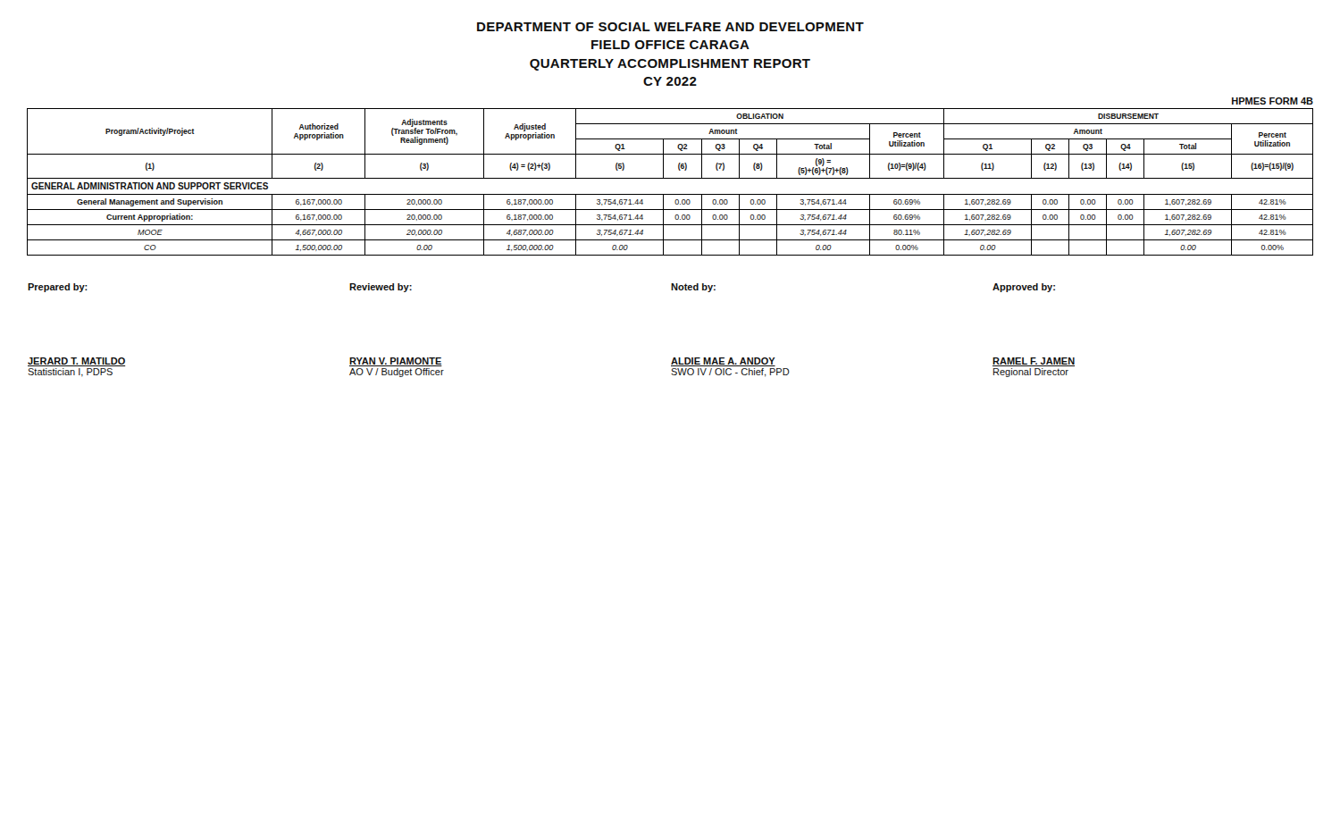DEPARTMENT OF SOCIAL WELFARE AND DEVELOPMENT
FIELD OFFICE CARAGA
QUARTERLY ACCOMPLISHMENT REPORT
CY 2022
HPMES FORM 4B
| Program/Activity/Project | Authorized Appropriation | Adjustments (Transfer To/From, Realignment) | Adjusted Appropriation | OBLIGATION | DISBURSEMENT |
| --- | --- | --- | --- | --- | --- |
| Amount | Percent Utilization | Amount | Percent Utilization |
| Q1 | Q2 | Q3 | Q4 | Total | Q1 | Q2 | Q3 | Q4 | Total |
| (1) | (2) | (3) | (4) = (2)+(3) | (5) | (6) | (7) | (8) | (9) = (5)+(6)+(7)+(8) | (10)=(9)/(4) | (11) | (12) | (13) | (14) | (15) | (16)=(15)/(9) |
| GENERAL ADMINISTRATION AND SUPPORT SERVICES |
| General Management and Supervision | 6,167,000.00 | 20,000.00 | 6,187,000.00 | 3,754,671.44 | 0.00 | 0.00 | 0.00 | 3,754,671.44 | 60.69% | 1,607,282.69 | 0.00 | 0.00 | 0.00 | 1,607,282.69 | 42.81% |
| Current Appropriation: | 6,167,000.00 | 20,000.00 | 6,187,000.00 | 3,754,671.44 | 0.00 | 0.00 | 0.00 | 3,754,671.44 | 60.69% | 1,607,282.69 | 0.00 | 0.00 | 0.00 | 1,607,282.69 | 42.81% |
| MOOE | 4,667,000.00 | 20,000.00 | 4,687,000.00 | 3,754,671.44 | | | | 3,754,671.44 | 80.11% | 1,607,282.69 | | | | 1,607,282.69 | 42.81% |
| CO | 1,500,000.00 | 0.00 | 1,500,000.00 | 0.00 | | | | 0.00 | 0.00% | 0.00 | | | | 0.00 | 0.00% |
| Prepared by: | Reviewed by: | Noted by: | Approved by: |
| JERARD T. MATILDO Statistician I, PDPS | RYAN V. PIAMONTE AO V / Budget Officer | ALDIE MAE A. ANDOY SWO IV / OIC - Chief, PPD | RAMEL F. JAMEN Regional Director |